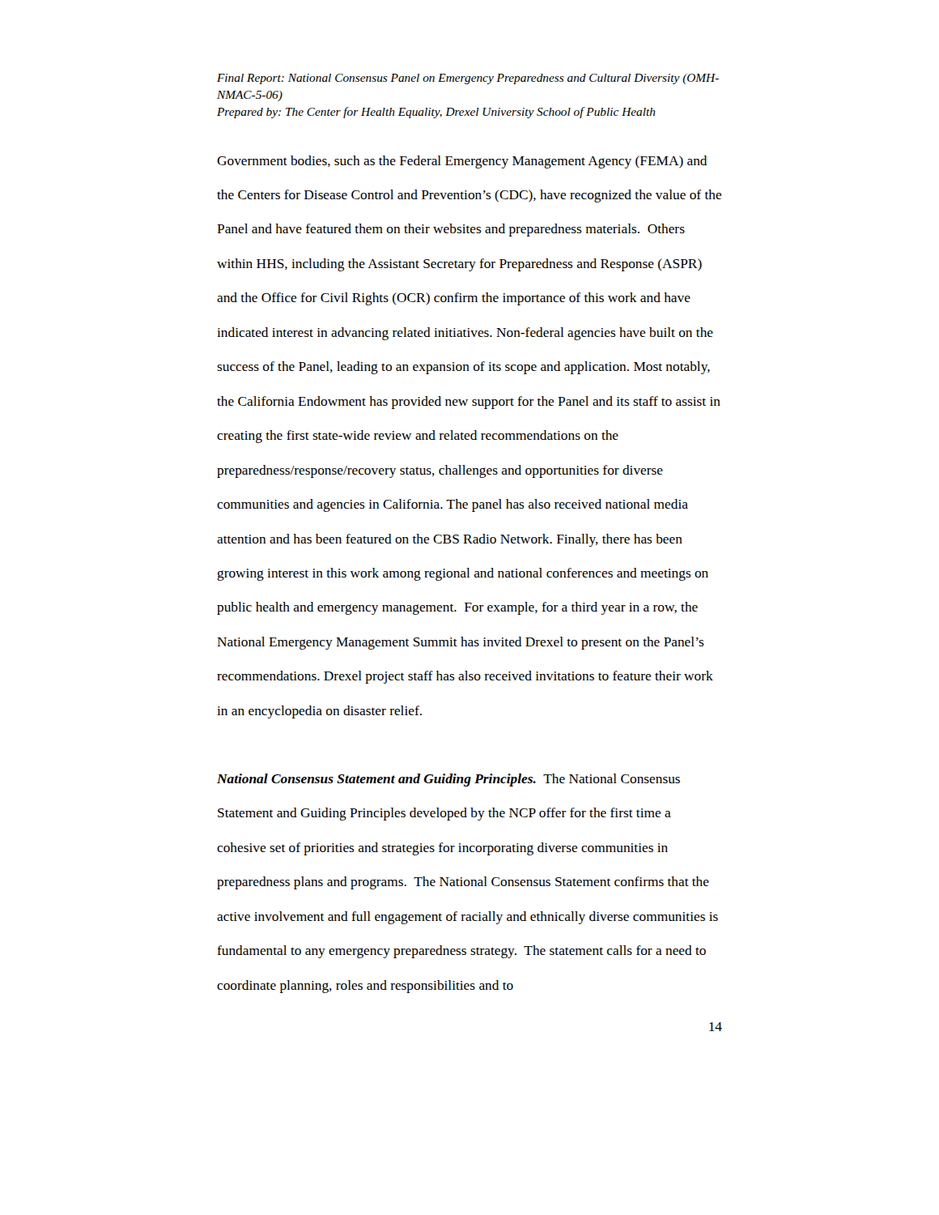Final Report: National Consensus Panel on Emergency Preparedness and Cultural Diversity (OMH-NMAC-5-06)
Prepared by: The Center for Health Equality, Drexel University School of Public Health
Government bodies, such as the Federal Emergency Management Agency (FEMA) and the Centers for Disease Control and Prevention’s (CDC), have recognized the value of the Panel and have featured them on their websites and preparedness materials. Others within HHS, including the Assistant Secretary for Preparedness and Response (ASPR) and the Office for Civil Rights (OCR) confirm the importance of this work and have indicated interest in advancing related initiatives. Non-federal agencies have built on the success of the Panel, leading to an expansion of its scope and application. Most notably, the California Endowment has provided new support for the Panel and its staff to assist in creating the first state-wide review and related recommendations on the preparedness/response/recovery status, challenges and opportunities for diverse communities and agencies in California. The panel has also received national media attention and has been featured on the CBS Radio Network. Finally, there has been growing interest in this work among regional and national conferences and meetings on public health and emergency management. For example, for a third year in a row, the National Emergency Management Summit has invited Drexel to present on the Panel’s recommendations. Drexel project staff has also received invitations to feature their work in an encyclopedia on disaster relief.
National Consensus Statement and Guiding Principles. The National Consensus Statement and Guiding Principles developed by the NCP offer for the first time a cohesive set of priorities and strategies for incorporating diverse communities in preparedness plans and programs. The National Consensus Statement confirms that the active involvement and full engagement of racially and ethnically diverse communities is fundamental to any emergency preparedness strategy. The statement calls for a need to coordinate planning, roles and responsibilities and to
14